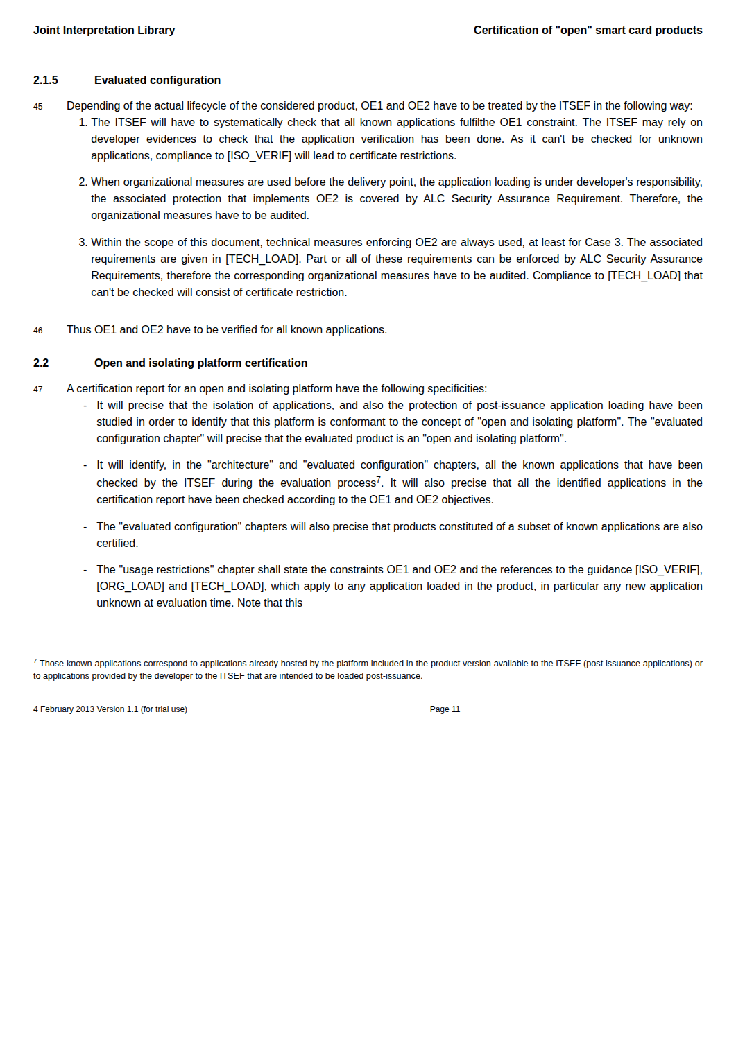Joint Interpretation Library
Certification of "open" smart card products
2.1.5 Evaluated configuration
45
Depending of the actual lifecycle of the considered product, OE1 and OE2 have to be treated by the ITSEF in the following way:
The ITSEF will have to systematically check that all known applications fulfilthe OE1 constraint. The ITSEF may rely on developer evidences to check that the application verification has been done. As it can't be checked for unknown applications, compliance to [ISO_VERIF] will lead to certificate restrictions.
When organizational measures are used before the delivery point, the application loading is under developer's responsibility, the associated protection that implements OE2 is covered by ALC Security Assurance Requirement. Therefore, the organizational measures have to be audited.
Within the scope of this document, technical measures enforcing OE2 are always used, at least for Case 3. The associated requirements are given in [TECH_LOAD]. Part or all of these requirements can be enforced by ALC Security Assurance Requirements, therefore the corresponding organizational measures have to be audited. Compliance to [TECH_LOAD] that can't be checked will consist of certificate restriction.
46
Thus OE1 and OE2 have to be verified for all known applications.
2.2 Open and isolating platform certification
47
A certification report for an open and isolating platform have the following specificities:
It will precise that the isolation of applications, and also the protection of post-issuance application loading have been studied in order to identify that this platform is conformant to the concept of "open and isolating platform". The "evaluated configuration chapter" will precise that the evaluated product is an "open and isolating platform".
It will identify, in the "architecture" and "evaluated configuration" chapters, all the known applications that have been checked by the ITSEF during the evaluation process7. It will also precise that all the identified applications in the certification report have been checked according to the OE1 and OE2 objectives.
The "evaluated configuration" chapters will also precise that products constituted of a subset of known applications are also certified.
The "usage restrictions" chapter shall state the constraints OE1 and OE2 and the references to the guidance [ISO_VERIF], [ORG_LOAD] and [TECH_LOAD], which apply to any application loaded in the product, in particular any new application unknown at evaluation time. Note that this
7 Those known applications correspond to applications already hosted by the platform included in the product version available to the ITSEF (post issuance applications) or to applications provided by the developer to the ITSEF that are intended to be loaded post-issuance.
4 February 2013 Version 1.1 (for trial use)
Page 11